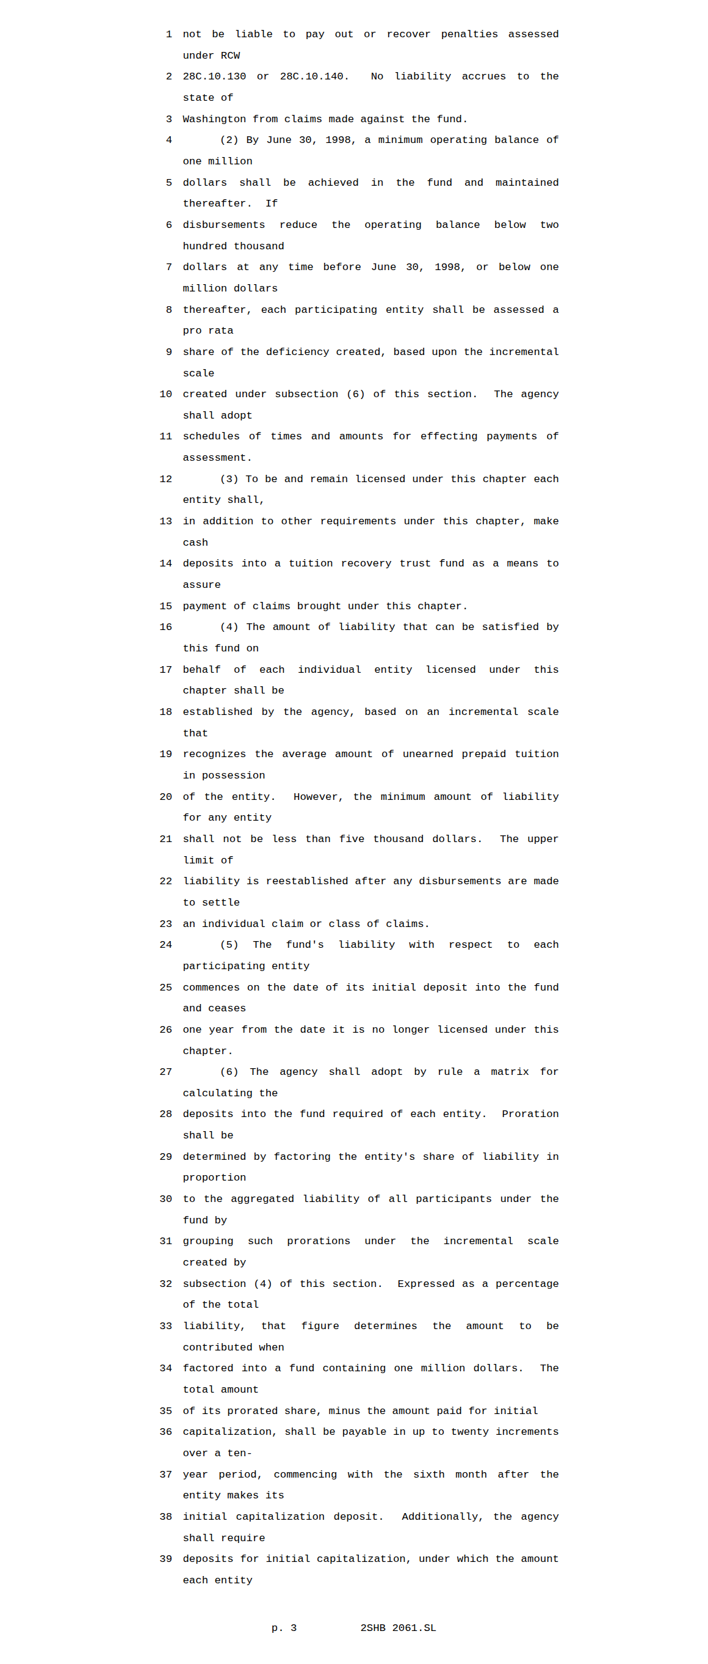not be liable to pay out or recover penalties assessed under RCW
28C.10.130 or 28C.10.140. No liability accrues to the state of
Washington from claims made against the fund.
(2) By June 30, 1998, a minimum operating balance of one million
dollars shall be achieved in the fund and maintained thereafter. If
disbursements reduce the operating balance below two hundred thousand
dollars at any time before June 30, 1998, or below one million dollars
thereafter, each participating entity shall be assessed a pro rata
share of the deficiency created, based upon the incremental scale
created under subsection (6) of this section. The agency shall adopt
schedules of times and amounts for effecting payments of assessment.
(3) To be and remain licensed under this chapter each entity shall,
in addition to other requirements under this chapter, make cash
deposits into a tuition recovery trust fund as a means to assure
payment of claims brought under this chapter.
(4) The amount of liability that can be satisfied by this fund on
behalf of each individual entity licensed under this chapter shall be
established by the agency, based on an incremental scale that
recognizes the average amount of unearned prepaid tuition in possession
of the entity. However, the minimum amount of liability for any entity
shall not be less than five thousand dollars. The upper limit of
liability is reestablished after any disbursements are made to settle
an individual claim or class of claims.
(5) The fund's liability with respect to each participating entity
commences on the date of its initial deposit into the fund and ceases
one year from the date it is no longer licensed under this chapter.
(6) The agency shall adopt by rule a matrix for calculating the
deposits into the fund required of each entity. Proration shall be
determined by factoring the entity's share of liability in proportion
to the aggregated liability of all participants under the fund by
grouping such prorations under the incremental scale created by
subsection (4) of this section. Expressed as a percentage of the total
liability, that figure determines the amount to be contributed when
factored into a fund containing one million dollars. The total amount
of its prorated share, minus the amount paid for initial
capitalization, shall be payable in up to twenty increments over a ten-
year period, commencing with the sixth month after the entity makes its
initial capitalization deposit. Additionally, the agency shall require
deposits for initial capitalization, under which the amount each entity
p. 3 2SHB 2061.SL